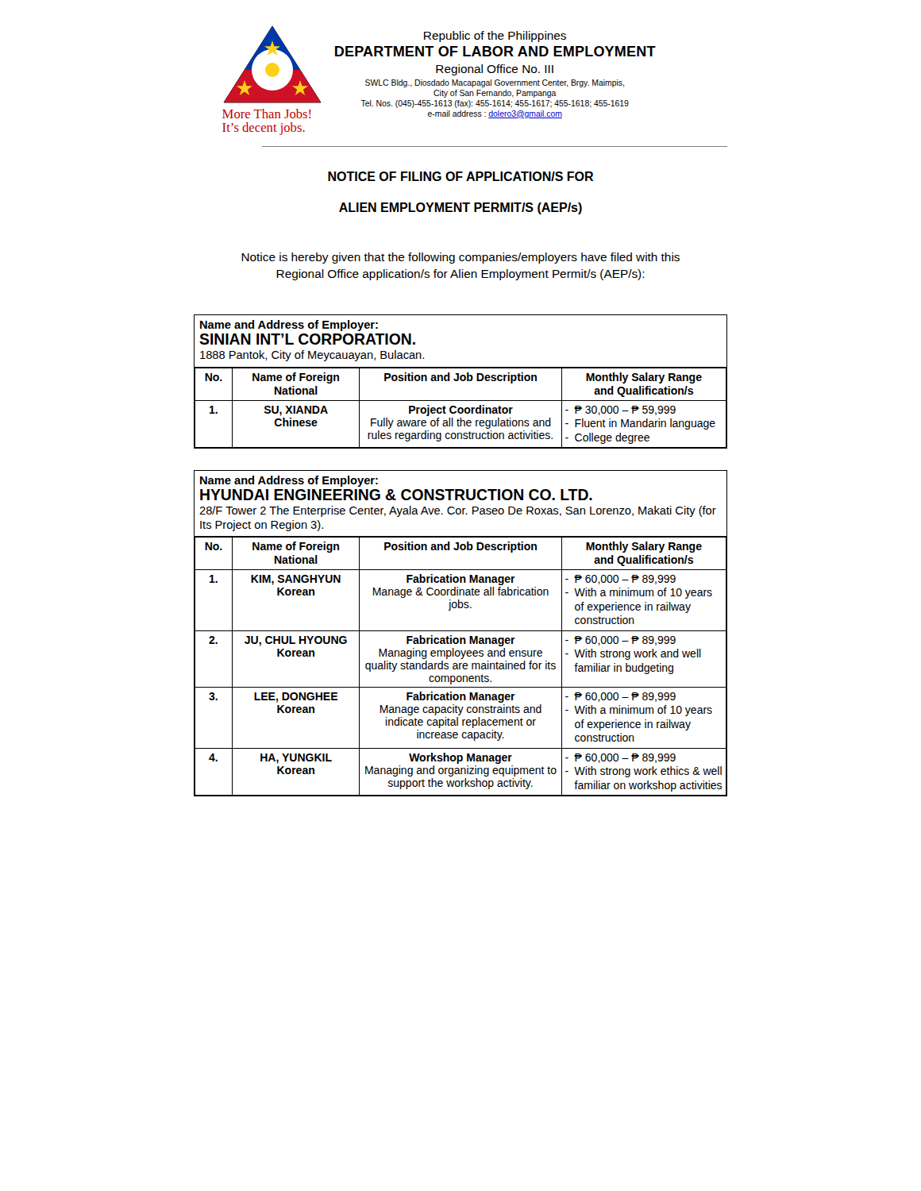More Than Jobs!
It’s decent jobs.
Republic of the Philippines
DEPARTMENT OF LABOR AND EMPLOYMENT
Regional Office No. III
SWLC Bldg., Diosdado Macapagal Government Center, Brgy. Maimpis,
City of San Fernando, Pampanga
Tel. Nos. (045)-455-1613 (fax): 455-1614; 455-1617; 455-1618; 455-1619
e-mail address : dolero3@gmail.com
NOTICE OF FILING OF APPLICATION/S FOR
ALIEN EMPLOYMENT PERMIT/S (AEP/s)
Notice is hereby given that the following companies/employers have filed with this
Regional Office application/s for Alien Employment Permit/s (AEP/s):
Name and Address of Employer:
SINIAN INT’L CORPORATION.
1888 Pantok, City of Meycauayan, Bulacan.
| No. | Name of Foreign National | Position and Job Description | Monthly Salary Range and Qualification/s |
| --- | --- | --- | --- |
| 1. | SU, XIANDA Chinese | Project Coordinator Fully aware of all the regulations and rules regarding construction activities. | ₱ 30,000 – ₱ 59,999 Fluent in Mandarin language College degree |
Name and Address of Employer:
HYUNDAI ENGINEERING & CONSTRUCTION CO. LTD.
28/F Tower 2 The Enterprise Center, Ayala Ave. Cor. Paseo De Roxas, San Lorenzo, Makati City (for Its Project on Region 3).
| No. | Name of Foreign National | Position and Job Description | Monthly Salary Range and Qualification/s |
| --- | --- | --- | --- |
| 1. | KIM, SANGHYUN Korean | Fabrication Manager Manage & Coordinate all fabrication jobs. | ₱ 60,000 – ₱ 89,999 With a minimum of 10 years of experience in railway construction |
| 2. | JU, CHUL HYOUNG Korean | Fabrication Manager Managing employees and ensure quality standards are maintained for its components. | ₱ 60,000 – ₱ 89,999 With strong work and well familiar in budgeting |
| 3. | LEE, DONGHEE Korean | Fabrication Manager Manage capacity constraints and indicate capital replacement or increase capacity. | ₱ 60,000 – ₱ 89,999 With a minimum of 10 years of experience in railway construction |
| 4. | HA, YUNGKIL Korean | Workshop Manager Managing and organizing equipment to support the workshop activity. | ₱ 60,000 – ₱ 89,999 With strong work ethics & well familiar on workshop activities |